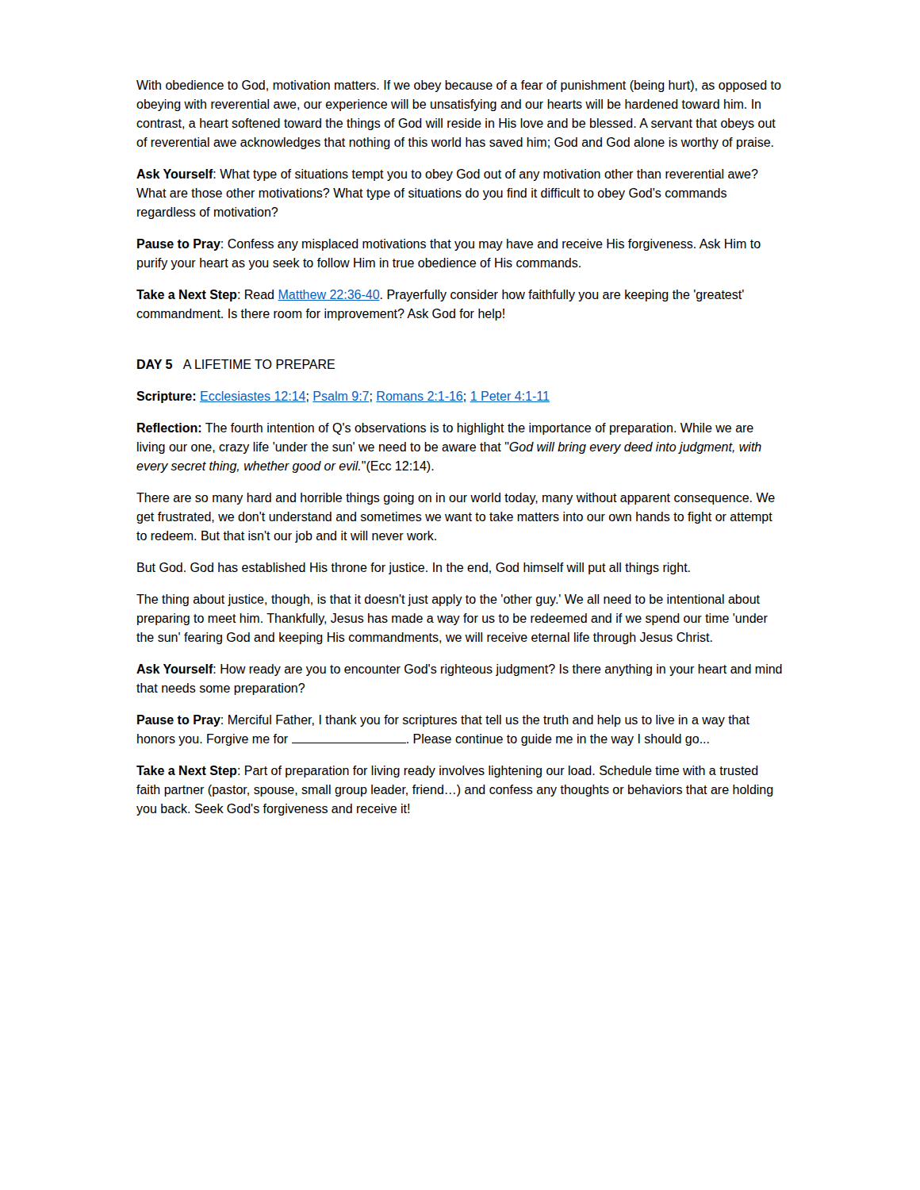With obedience to God, motivation matters. If we obey because of a fear of punishment (being hurt), as opposed to obeying with reverential awe, our experience will be unsatisfying and our hearts will be hardened toward him. In contrast, a heart softened toward the things of God will reside in His love and be blessed. A servant that obeys out of reverential awe acknowledges that nothing of this world has saved him; God and God alone is worthy of praise.
Ask Yourself: What type of situations tempt you to obey God out of any motivation other than reverential awe? What are those other motivations? What type of situations do you find it difficult to obey God's commands regardless of motivation?
Pause to Pray: Confess any misplaced motivations that you may have and receive His forgiveness. Ask Him to purify your heart as you seek to follow Him in true obedience of His commands.
Take a Next Step: Read Matthew 22:36-40. Prayerfully consider how faithfully you are keeping the 'greatest' commandment. Is there room for improvement? Ask God for help!
DAY 5 A LIFETIME TO PREPARE
Scripture: Ecclesiastes 12:14; Psalm 9:7; Romans 2:1-16; 1 Peter 4:1-11
Reflection: The fourth intention of Q's observations is to highlight the importance of preparation. While we are living our one, crazy life 'under the sun' we need to be aware that "God will bring every deed into judgment, with every secret thing, whether good or evil."(Ecc 12:14).
There are so many hard and horrible things going on in our world today, many without apparent consequence. We get frustrated, we don't understand and sometimes we want to take matters into our own hands to fight or attempt to redeem. But that isn't our job and it will never work.
But God. God has established His throne for justice. In the end, God himself will put all things right.
The thing about justice, though, is that it doesn't just apply to the 'other guy.' We all need to be intentional about preparing to meet him. Thankfully, Jesus has made a way for us to be redeemed and if we spend our time 'under the sun' fearing God and keeping His commandments, we will receive eternal life through Jesus Christ.
Ask Yourself: How ready are you to encounter God's righteous judgment? Is there anything in your heart and mind that needs some preparation?
Pause to Pray: Merciful Father, I thank you for scriptures that tell us the truth and help us to live in a way that honors you. Forgive me for . Please continue to guide me in the way I should go...
Take a Next Step: Part of preparation for living ready involves lightening our load. Schedule time with a trusted faith partner (pastor, spouse, small group leader, friend…) and confess any thoughts or behaviors that are holding you back. Seek God's forgiveness and receive it!